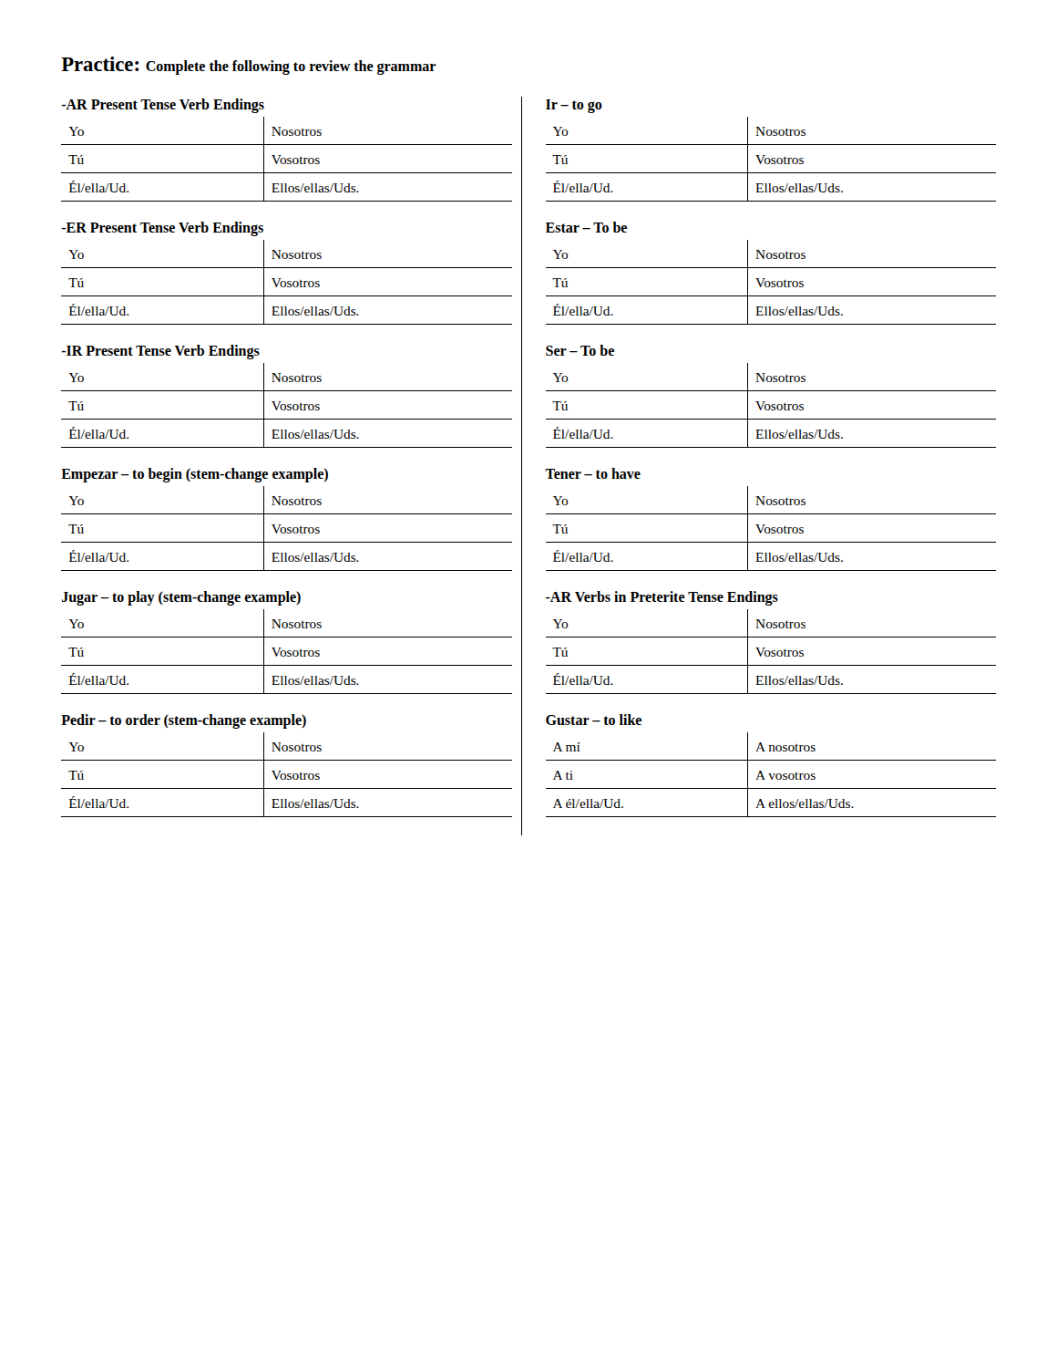Practice: Complete the following to review the grammar
-AR Present Tense Verb Endings
| Yo | Nosotros |
| Tú | Vosotros |
| Él/ella/Ud. | Ellos/ellas/Uds. |
-ER Present Tense Verb Endings
| Yo | Nosotros |
| Tú | Vosotros |
| Él/ella/Ud. | Ellos/ellas/Uds. |
-IR Present Tense Verb Endings
| Yo | Nosotros |
| Tú | Vosotros |
| Él/ella/Ud. | Ellos/ellas/Uds. |
Empezar – to begin (stem-change example)
| Yo | Nosotros |
| Tú | Vosotros |
| Él/ella/Ud. | Ellos/ellas/Uds. |
Jugar – to play (stem-change example)
| Yo | Nosotros |
| Tú | Vosotros |
| Él/ella/Ud. | Ellos/ellas/Uds. |
Pedir – to order (stem-change example)
| Yo | Nosotros |
| Tú | Vosotros |
| Él/ella/Ud. | Ellos/ellas/Uds. |
Ir – to go
| Yo | Nosotros |
| Tú | Vosotros |
| Él/ella/Ud. | Ellos/ellas/Uds. |
Estar – To be
| Yo | Nosotros |
| Tú | Vosotros |
| Él/ella/Ud. | Ellos/ellas/Uds. |
Ser – To be
| Yo | Nosotros |
| Tú | Vosotros |
| Él/ella/Ud. | Ellos/ellas/Uds. |
Tener – to have
| Yo | Nosotros |
| Tú | Vosotros |
| Él/ella/Ud. | Ellos/ellas/Uds. |
-AR Verbs in Preterite Tense Endings
| Yo | Nosotros |
| Tú | Vosotros |
| Él/ella/Ud. | Ellos/ellas/Uds. |
Gustar – to like
| A mí | A nosotros |
| A ti | A vosotros |
| A él/ella/Ud. | A ellos/ellas/Uds. |